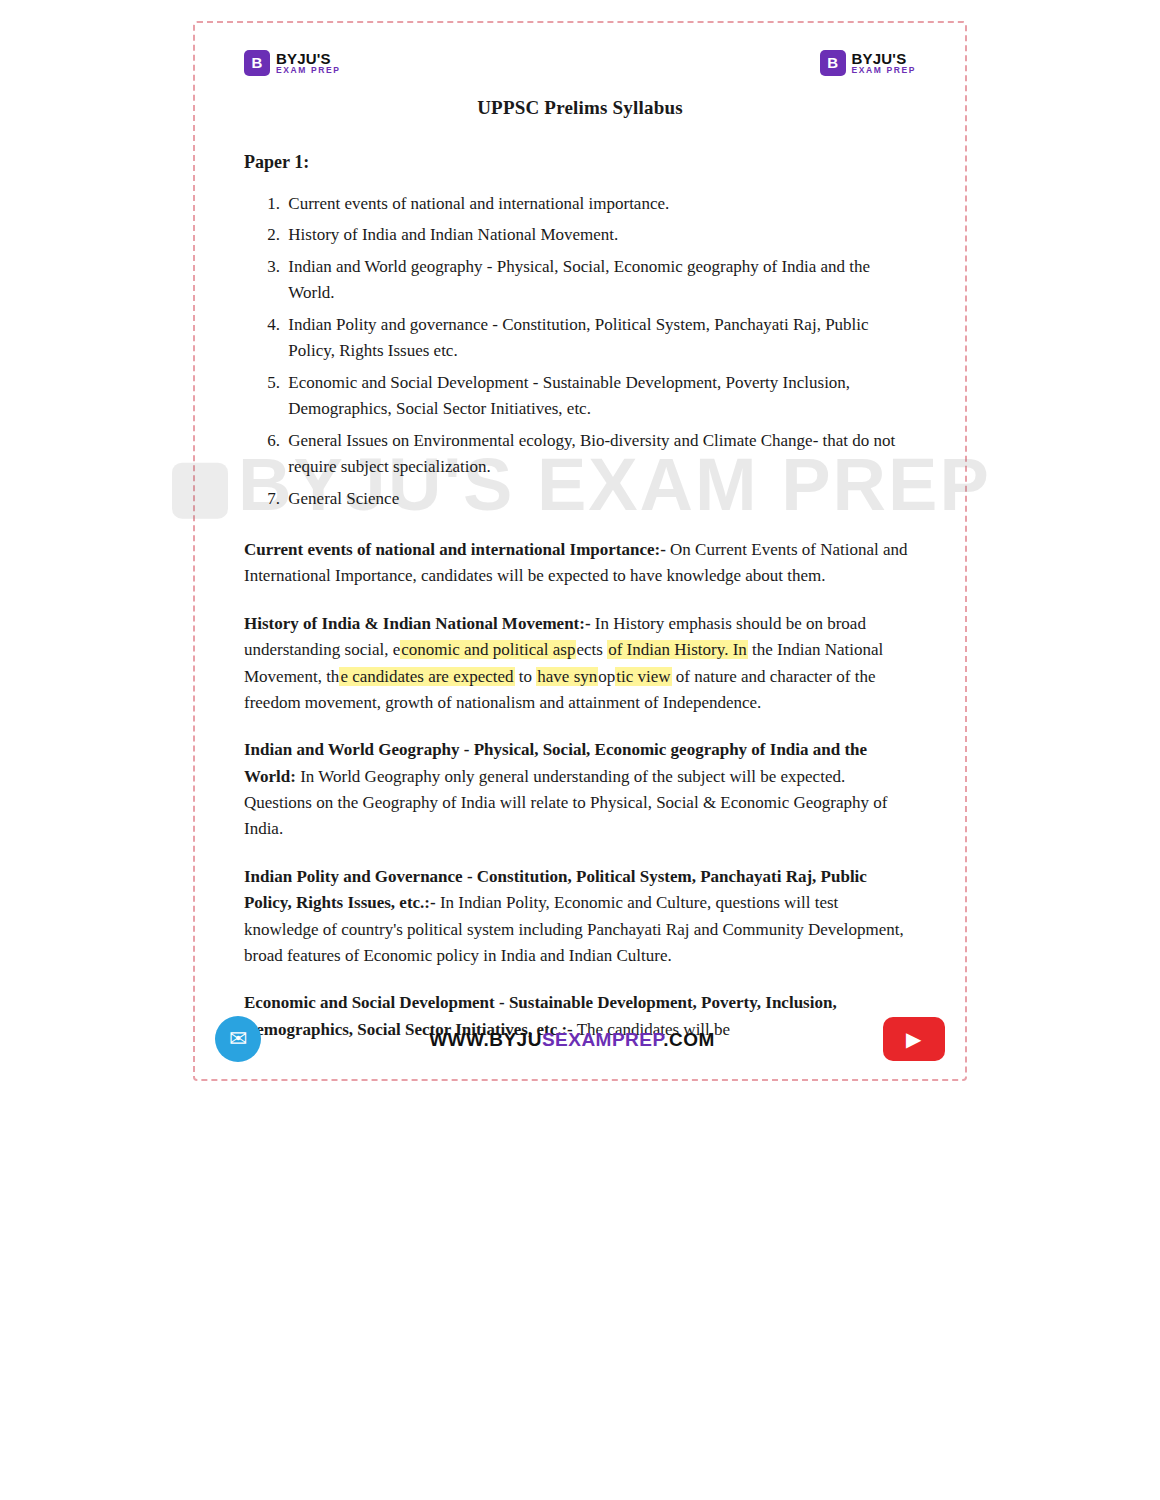BYJU'S EXAM PREP
B BYJU'S EXAM PREP
B BYJU'S EXAM PREP
UPPSC Prelims Syllabus
Paper 1:
Current events of national and international importance.
History of India and Indian National Movement.
Indian and World geography - Physical, Social, Economic geography of India and the World.
Indian Polity and governance - Constitution, Political System, Panchayati Raj, Public Policy, Rights Issues etc.
Economic and Social Development - Sustainable Development, Poverty Inclusion, Demographics, Social Sector Initiatives, etc.
General Issues on Environmental ecology, Bio-diversity and Climate Change- that do not require subject specialization.
General Science
Current events of national and international Importance:- On Current Events of National and International Importance, candidates will be expected to have knowledge about them.
History of India & Indian National Movement:- In History emphasis should be on broad understanding social, economic and political aspects of Indian History. In the Indian National Movement, the candidates are expected to have synoptic view of nature and character of the freedom movement, growth of nationalism and attainment of Independence.
Indian and World Geography - Physical, Social, Economic geography of India and the World: In World Geography only general understanding of the subject will be expected. Questions on the Geography of India will relate to Physical, Social & Economic Geography of India.
Indian Polity and Governance - Constitution, Political System, Panchayati Raj, Public Policy, Rights Issues, etc.:- In Indian Polity, Economic and Culture, questions will test knowledge of country's political system including Panchayati Raj and Community Development, broad features of Economic policy in India and Indian Culture.
Economic and Social Development - Sustainable Development, Poverty, Inclusion, Demographics, Social Sector Initiatives, etc.:- The candidates will be
✉
WWW.BYJUSEXAMPREP.COM
▶